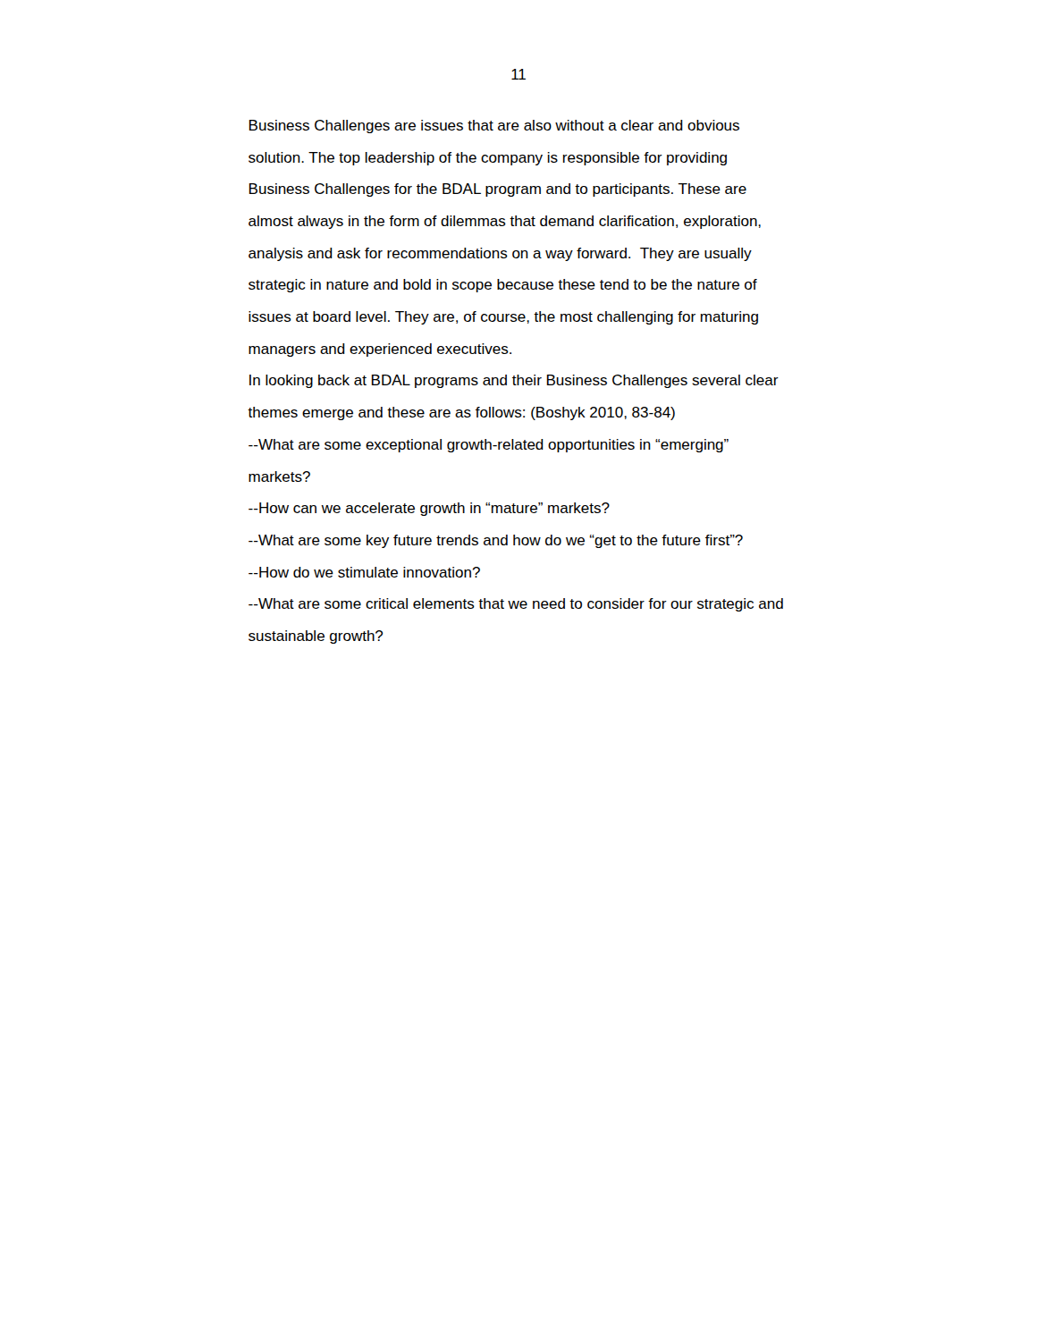11
Business Challenges are issues that are also without a clear and obvious solution. The top leadership of the company is responsible for providing Business Challenges for the BDAL program and to participants. These are almost always in the form of dilemmas that demand clarification, exploration, analysis and ask for recommendations on a way forward. They are usually strategic in nature and bold in scope because these tend to be the nature of issues at board level. They are, of course, the most challenging for maturing managers and experienced executives.
In looking back at BDAL programs and their Business Challenges several clear themes emerge and these are as follows: (Boshyk 2010, 83-84)
--What are some exceptional growth-related opportunities in “emerging” markets?
--How can we accelerate growth in “mature” markets?
--What are some key future trends and how do we “get to the future first”?
--How do we stimulate innovation?
--What are some critical elements that we need to consider for our strategic and sustainable growth?